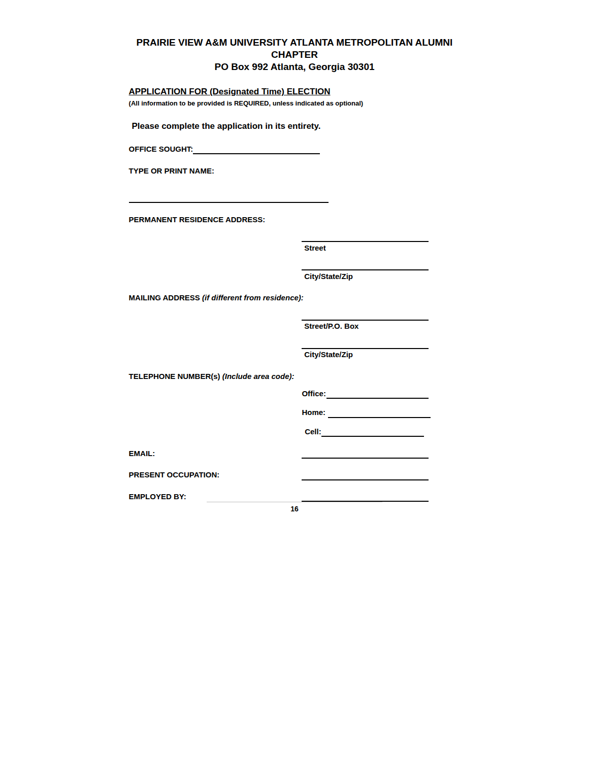PRAIRIE VIEW A&M UNIVERSITY ATLANTA METROPOLITAN ALUMNI CHAPTER PO Box 992 Atlanta, Georgia 30301
APPLICATION FOR (Designated Time) ELECTION
(All information to be provided is REQUIRED, unless indicated as optional)
Please complete the application in its entirety.
OFFICE SOUGHT:
TYPE OR PRINT NAME:
PERMANENT RESIDENCE ADDRESS:
Street
City/State/Zip
MAILING ADDRESS (if different from residence):
Street/P.O. Box
City/State/Zip
TELEPHONE NUMBER(s) (Include area code):
Office:
Home:
Cell:
EMAIL:
PRESENT OCCUPATION:
EMPLOYED BY:
16